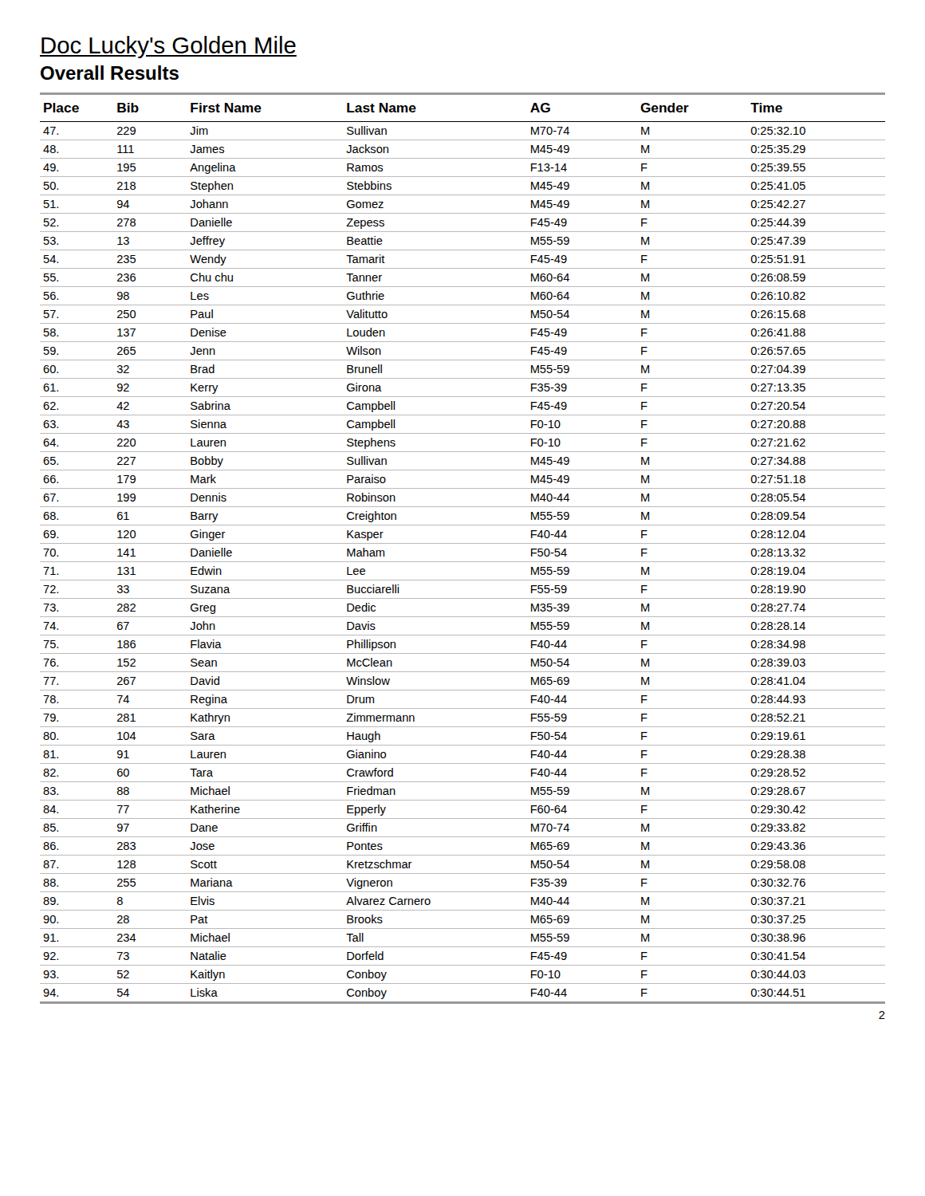Doc Lucky's Golden Mile
Overall Results
| Place | Bib | First Name | Last Name | AG | Gender | Time |
| --- | --- | --- | --- | --- | --- | --- |
| 47. | 229 | Jim | Sullivan | M70-74 | M | 0:25:32.10 |
| 48. | 111 | James | Jackson | M45-49 | M | 0:25:35.29 |
| 49. | 195 | Angelina | Ramos | F13-14 | F | 0:25:39.55 |
| 50. | 218 | Stephen | Stebbins | M45-49 | M | 0:25:41.05 |
| 51. | 94 | Johann | Gomez | M45-49 | M | 0:25:42.27 |
| 52. | 278 | Danielle | Zepess | F45-49 | F | 0:25:44.39 |
| 53. | 13 | Jeffrey | Beattie | M55-59 | M | 0:25:47.39 |
| 54. | 235 | Wendy | Tamarit | F45-49 | F | 0:25:51.91 |
| 55. | 236 | Chu chu | Tanner | M60-64 | M | 0:26:08.59 |
| 56. | 98 | Les | Guthrie | M60-64 | M | 0:26:10.82 |
| 57. | 250 | Paul | Valitutto | M50-54 | M | 0:26:15.68 |
| 58. | 137 | Denise | Louden | F45-49 | F | 0:26:41.88 |
| 59. | 265 | Jenn | Wilson | F45-49 | F | 0:26:57.65 |
| 60. | 32 | Brad | Brunell | M55-59 | M | 0:27:04.39 |
| 61. | 92 | Kerry | Girona | F35-39 | F | 0:27:13.35 |
| 62. | 42 | Sabrina | Campbell | F45-49 | F | 0:27:20.54 |
| 63. | 43 | Sienna | Campbell | F0-10 | F | 0:27:20.88 |
| 64. | 220 | Lauren | Stephens | F0-10 | F | 0:27:21.62 |
| 65. | 227 | Bobby | Sullivan | M45-49 | M | 0:27:34.88 |
| 66. | 179 | Mark | Paraiso | M45-49 | M | 0:27:51.18 |
| 67. | 199 | Dennis | Robinson | M40-44 | M | 0:28:05.54 |
| 68. | 61 | Barry | Creighton | M55-59 | M | 0:28:09.54 |
| 69. | 120 | Ginger | Kasper | F40-44 | F | 0:28:12.04 |
| 70. | 141 | Danielle | Maham | F50-54 | F | 0:28:13.32 |
| 71. | 131 | Edwin | Lee | M55-59 | M | 0:28:19.04 |
| 72. | 33 | Suzana | Bucciarelli | F55-59 | F | 0:28:19.90 |
| 73. | 282 | Greg | Dedic | M35-39 | M | 0:28:27.74 |
| 74. | 67 | John | Davis | M55-59 | M | 0:28:28.14 |
| 75. | 186 | Flavia | Phillipson | F40-44 | F | 0:28:34.98 |
| 76. | 152 | Sean | McClean | M50-54 | M | 0:28:39.03 |
| 77. | 267 | David | Winslow | M65-69 | M | 0:28:41.04 |
| 78. | 74 | Regina | Drum | F40-44 | F | 0:28:44.93 |
| 79. | 281 | Kathryn | Zimmermann | F55-59 | F | 0:28:52.21 |
| 80. | 104 | Sara | Haugh | F50-54 | F | 0:29:19.61 |
| 81. | 91 | Lauren | Gianino | F40-44 | F | 0:29:28.38 |
| 82. | 60 | Tara | Crawford | F40-44 | F | 0:29:28.52 |
| 83. | 88 | Michael | Friedman | M55-59 | M | 0:29:28.67 |
| 84. | 77 | Katherine | Epperly | F60-64 | F | 0:29:30.42 |
| 85. | 97 | Dane | Griffin | M70-74 | M | 0:29:33.82 |
| 86. | 283 | Jose | Pontes | M65-69 | M | 0:29:43.36 |
| 87. | 128 | Scott | Kretzschmar | M50-54 | M | 0:29:58.08 |
| 88. | 255 | Mariana | Vigneron | F35-39 | F | 0:30:32.76 |
| 89. | 8 | Elvis | Alvarez Carnero | M40-44 | M | 0:30:37.21 |
| 90. | 28 | Pat | Brooks | M65-69 | M | 0:30:37.25 |
| 91. | 234 | Michael | Tall | M55-59 | M | 0:30:38.96 |
| 92. | 73 | Natalie | Dorfeld | F45-49 | F | 0:30:41.54 |
| 93. | 52 | Kaitlyn | Conboy | F0-10 | F | 0:30:44.03 |
| 94. | 54 | Liska | Conboy | F40-44 | F | 0:30:44.51 |
2